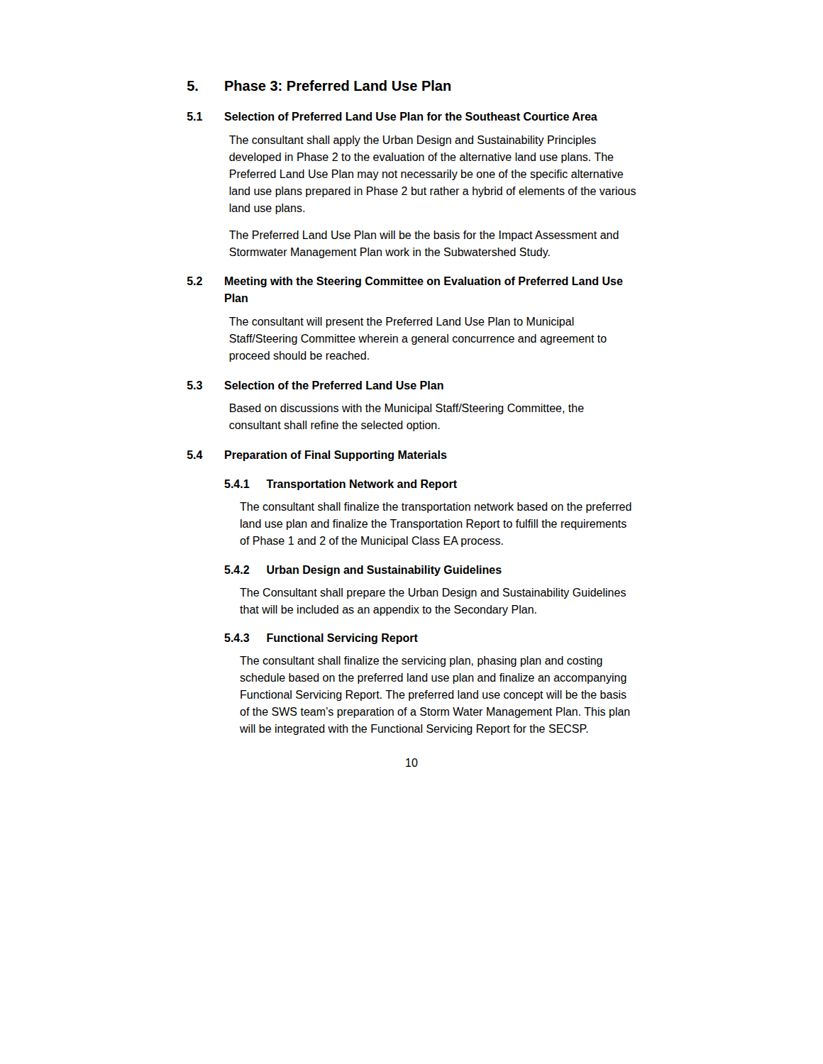5. Phase 3: Preferred Land Use Plan
5.1 Selection of Preferred Land Use Plan for the Southeast Courtice Area
The consultant shall apply the Urban Design and Sustainability Principles developed in Phase 2 to the evaluation of the alternative land use plans. The Preferred Land Use Plan may not necessarily be one of the specific alternative land use plans prepared in Phase 2 but rather a hybrid of elements of the various land use plans.
The Preferred Land Use Plan will be the basis for the Impact Assessment and Stormwater Management Plan work in the Subwatershed Study.
5.2 Meeting with the Steering Committee on Evaluation of Preferred Land Use Plan
The consultant will present the Preferred Land Use Plan to Municipal Staff/Steering Committee wherein a general concurrence and agreement to proceed should be reached.
5.3 Selection of the Preferred Land Use Plan
Based on discussions with the Municipal Staff/Steering Committee, the consultant shall refine the selected option.
5.4 Preparation of Final Supporting Materials
5.4.1 Transportation Network and Report
The consultant shall finalize the transportation network based on the preferred land use plan and finalize the Transportation Report to fulfill the requirements of Phase 1 and 2 of the Municipal Class EA process.
5.4.2 Urban Design and Sustainability Guidelines
The Consultant shall prepare the Urban Design and Sustainability Guidelines that will be included as an appendix to the Secondary Plan.
5.4.3 Functional Servicing Report
The consultant shall finalize the servicing plan, phasing plan and costing schedule based on the preferred land use plan and finalize an accompanying Functional Servicing Report. The preferred land use concept will be the basis of the SWS team’s preparation of a Storm Water Management Plan. This plan will be integrated with the Functional Servicing Report for the SECSP.
10